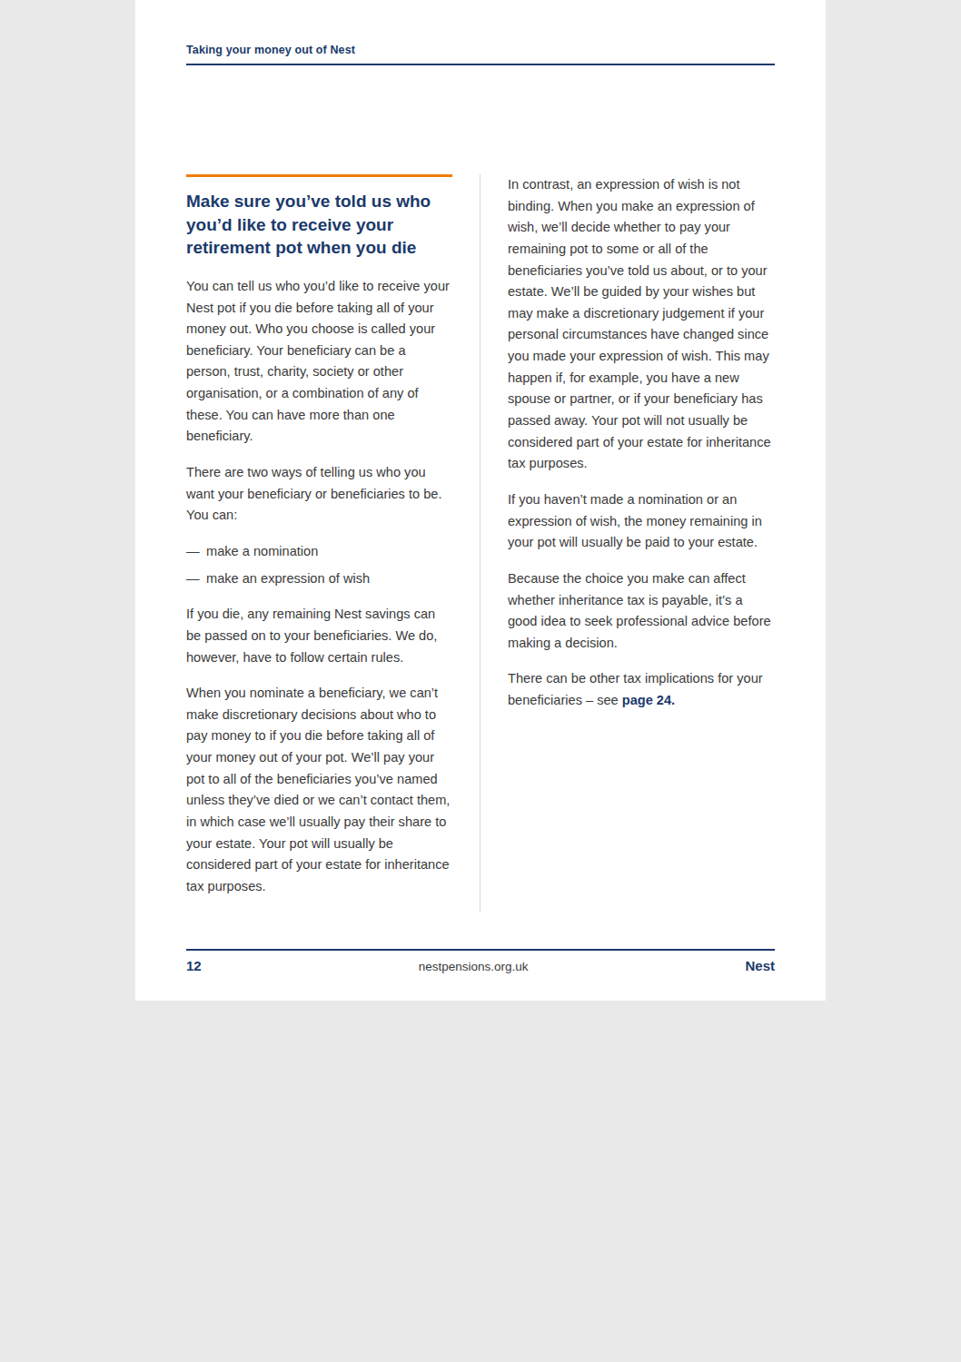Taking your money out of Nest
Make sure you’ve told us who you’d like to receive your retirement pot when you die
You can tell us who you’d like to receive your Nest pot if you die before taking all of your money out. Who you choose is called your beneficiary. Your beneficiary can be a person, trust, charity, society or other organisation, or a combination of any of these. You can have more than one beneficiary.
There are two ways of telling us who you want your beneficiary or beneficiaries to be. You can:
make a nomination
make an expression of wish
If you die, any remaining Nest savings can be passed on to your beneficiaries. We do, however, have to follow certain rules.
When you nominate a beneficiary, we can’t make discretionary decisions about who to pay money to if you die before taking all of your money out of your pot. We’ll pay your pot to all of the beneficiaries you’ve named unless they’ve died or we can’t contact them, in which case we’ll usually pay their share to your estate. Your pot will usually be considered part of your estate for inheritance tax purposes.
In contrast, an expression of wish is not binding. When you make an expression of wish, we’ll decide whether to pay your remaining pot to some or all of the beneficiaries you’ve told us about, or to your estate. We’ll be guided by your wishes but may make a discretionary judgement if your personal circumstances have changed since you made your expression of wish. This may happen if, for example, you have a new spouse or partner, or if your beneficiary has passed away. Your pot will not usually be considered part of your estate for inheritance tax purposes.
If you haven’t made a nomination or an expression of wish, the money remaining in your pot will usually be paid to your estate.
Because the choice you make can affect whether inheritance tax is payable, it’s a good idea to seek professional advice before making a decision.
There can be other tax implications for your beneficiaries – see page 24.
12
nestpensions.org.uk
Nest